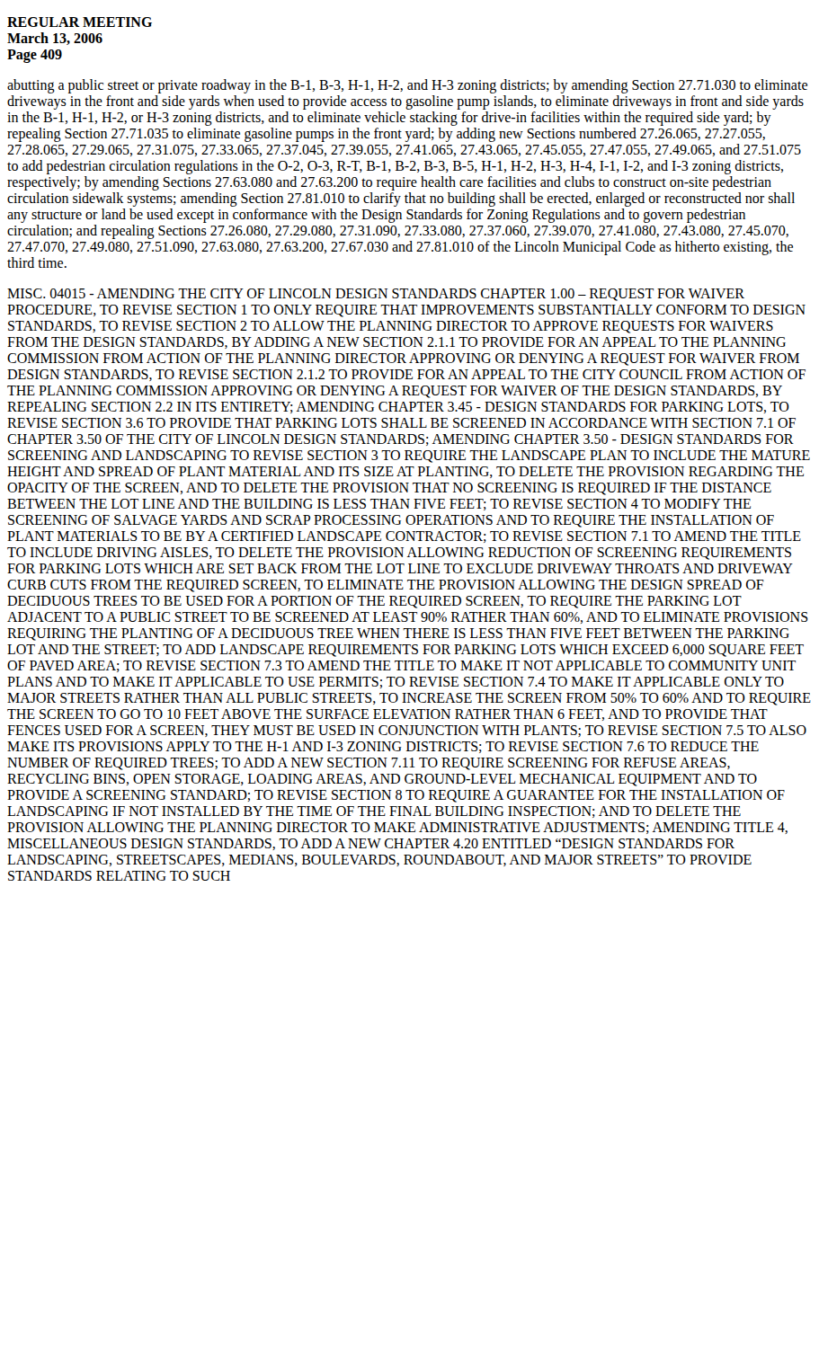REGULAR MEETING
March 13, 2006
Page 409
abutting a public street or private roadway in the B-1, B-3, H-1, H-2, and H-3 zoning districts; by amending Section 27.71.030 to eliminate driveways in the front and side yards when used to provide access to gasoline pump islands, to eliminate driveways in front and side yards in the B-1, H-1, H-2, or H-3 zoning districts, and to eliminate vehicle stacking for drive-in facilities within the required side yard; by repealing Section 27.71.035 to eliminate gasoline pumps in the front yard; by adding new Sections numbered 27.26.065, 27.27.055, 27.28.065, 27.29.065, 27.31.075, 27.33.065, 27.37.045, 27.39.055, 27.41.065, 27.43.065, 27.45.055, 27.47.055, 27.49.065, and 27.51.075 to add pedestrian circulation regulations in the O-2, O-3, R-T, B-1, B-2, B-3, B-5, H-1, H-2, H-3, H-4, I-1, I-2, and I-3 zoning districts, respectively; by amending Sections 27.63.080 and 27.63.200 to require health care facilities and clubs to construct on-site pedestrian circulation sidewalk systems; amending Section 27.81.010 to clarify that no building shall be erected, enlarged or reconstructed nor shall any structure or land be used except in conformance with the Design Standards for Zoning Regulations and to govern pedestrian circulation; and repealing Sections 27.26.080, 27.29.080, 27.31.090, 27.33.080, 27.37.060, 27.39.070, 27.41.080, 27.43.080, 27.45.070, 27.47.070, 27.49.080, 27.51.090, 27.63.080, 27.63.200, 27.67.030 and 27.81.010 of the Lincoln Municipal Code as hitherto existing, the third time.
MISC. 04015 - AMENDING THE CITY OF LINCOLN DESIGN STANDARDS CHAPTER 1.00 – REQUEST FOR WAIVER PROCEDURE, TO REVISE SECTION 1 TO ONLY REQUIRE THAT IMPROVEMENTS SUBSTANTIALLY CONFORM TO DESIGN STANDARDS, TO REVISE SECTION 2 TO ALLOW THE PLANNING DIRECTOR TO APPROVE REQUESTS FOR WAIVERS FROM THE DESIGN STANDARDS, BY ADDING A NEW SECTION 2.1.1 TO PROVIDE FOR AN APPEAL TO THE PLANNING COMMISSION FROM ACTION OF THE PLANNING DIRECTOR APPROVING OR DENYING A REQUEST FOR WAIVER FROM DESIGN STANDARDS, TO REVISE SECTION 2.1.2 TO PROVIDE FOR AN APPEAL TO THE CITY COUNCIL FROM ACTION OF THE PLANNING COMMISSION APPROVING OR DENYING A REQUEST FOR WAIVER OF THE DESIGN STANDARDS, BY REPEALING SECTION 2.2 IN ITS ENTIRETY; AMENDING CHAPTER 3.45 - DESIGN STANDARDS FOR PARKING LOTS, TO REVISE SECTION 3.6 TO PROVIDE THAT PARKING LOTS SHALL BE SCREENED IN ACCORDANCE WITH SECTION 7.1 OF CHAPTER 3.50 OF THE CITY OF LINCOLN DESIGN STANDARDS; AMENDING CHAPTER 3.50 - DESIGN STANDARDS FOR SCREENING AND LANDSCAPING TO REVISE SECTION 3 TO REQUIRE THE LANDSCAPE PLAN TO INCLUDE THE MATURE HEIGHT AND SPREAD OF PLANT MATERIAL AND ITS SIZE AT PLANTING, TO DELETE THE PROVISION REGARDING THE OPACITY OF THE SCREEN, AND TO DELETE THE PROVISION THAT NO SCREENING IS REQUIRED IF THE DISTANCE BETWEEN THE LOT LINE AND THE BUILDING IS LESS THAN FIVE FEET; TO REVISE SECTION 4 TO MODIFY THE SCREENING OF SALVAGE YARDS AND SCRAP PROCESSING OPERATIONS AND TO REQUIRE THE INSTALLATION OF PLANT MATERIALS TO BE BY A CERTIFIED LANDSCAPE CONTRACTOR; TO REVISE SECTION 7.1 TO AMEND THE TITLE TO INCLUDE DRIVING AISLES, TO DELETE THE PROVISION ALLOWING REDUCTION OF SCREENING REQUIREMENTS FOR PARKING LOTS WHICH ARE SET BACK FROM THE LOT LINE TO EXCLUDE DRIVEWAY THROATS AND DRIVEWAY CURB CUTS FROM THE REQUIRED SCREEN, TO ELIMINATE THE PROVISION ALLOWING THE DESIGN SPREAD OF DECIDUOUS TREES TO BE USED FOR A PORTION OF THE REQUIRED SCREEN, TO REQUIRE THE PARKING LOT ADJACENT TO A PUBLIC STREET TO BE SCREENED AT LEAST 90% RATHER THAN 60%, AND TO ELIMINATE PROVISIONS REQUIRING THE PLANTING OF A DECIDUOUS TREE WHEN THERE IS LESS THAN FIVE FEET BETWEEN THE PARKING LOT AND THE STREET; TO ADD LANDSCAPE REQUIREMENTS FOR PARKING LOTS WHICH EXCEED 6,000 SQUARE FEET OF PAVED AREA; TO REVISE SECTION 7.3 TO AMEND THE TITLE TO MAKE IT NOT APPLICABLE TO COMMUNITY UNIT PLANS AND TO MAKE IT APPLICABLE TO USE PERMITS; TO REVISE SECTION 7.4 TO MAKE IT APPLICABLE ONLY TO MAJOR STREETS RATHER THAN ALL PUBLIC STREETS, TO INCREASE THE SCREEN FROM 50% TO 60% AND TO REQUIRE THE SCREEN TO GO TO 10 FEET ABOVE THE SURFACE ELEVATION RATHER THAN 6 FEET, AND TO PROVIDE THAT FENCES USED FOR A SCREEN, THEY MUST BE USED IN CONJUNCTION WITH PLANTS; TO REVISE SECTION 7.5 TO ALSO MAKE ITS PROVISIONS APPLY TO THE H-1 AND I-3 ZONING DISTRICTS; TO REVISE SECTION 7.6 TO REDUCE THE NUMBER OF REQUIRED TREES; TO ADD A NEW SECTION 7.11 TO REQUIRE SCREENING FOR REFUSE AREAS, RECYCLING BINS, OPEN STORAGE, LOADING AREAS, AND GROUND-LEVEL MECHANICAL EQUIPMENT AND TO PROVIDE A SCREENING STANDARD; TO REVISE SECTION 8 TO REQUIRE A GUARANTEE FOR THE INSTALLATION OF LANDSCAPING IF NOT INSTALLED BY THE TIME OF THE FINAL BUILDING INSPECTION; AND TO DELETE THE PROVISION ALLOWING THE PLANNING DIRECTOR TO MAKE ADMINISTRATIVE ADJUSTMENTS; AMENDING TITLE 4, MISCELLANEOUS DESIGN STANDARDS, TO ADD A NEW CHAPTER 4.20 ENTITLED “DESIGN STANDARDS FOR LANDSCAPING, STREETSCAPES, MEDIANS, BOULEVARDS, ROUNDABOUT, AND MAJOR STREETS” TO PROVIDE STANDARDS RELATING TO SUCH